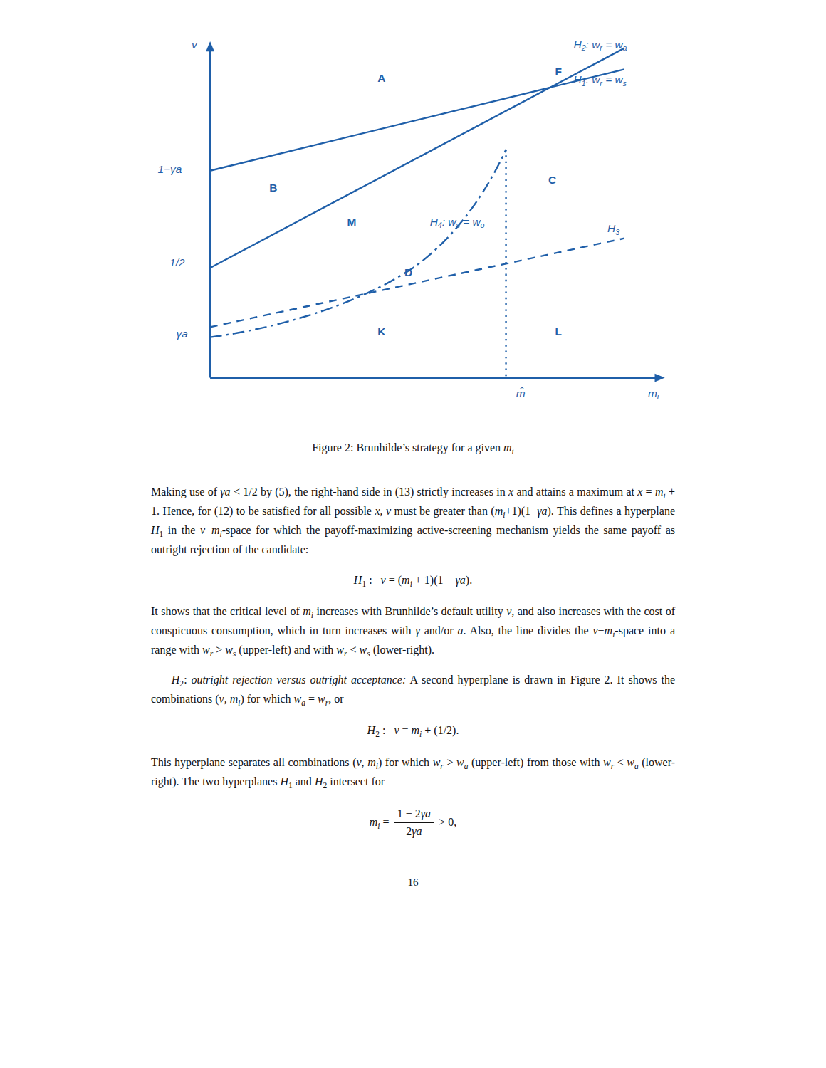Figure 2: Brunhilde's strategy for a given m_i A diagram in the v–m_i plane. The vertical axis is labelled v with tick marks at gamma a, one half, and 1 minus gamma a. The horizontal axis is labelled m_i with a tick at m-hat. Four lines are drawn: H1 (w_r = w_s) and H2 (w_r = w_a) rising from the left and crossing at a point above m-hat; H3 a dashed rising line lower down; and H4 (w_s = w_o) a dash-dot curve rising to meet the crossing point. Regions are labelled A, B, C, D, F, K, L, M. v mi 1−γa 1/2 γa m̂ H1 line: w_r = w_s (steeper, from lower-left to crossing) H2 line: w_r = w_a (shallower, from upper-left through crossing) A B C D F K L M H2: wr = wa H1: wr = ws H3 H4: ws = wo
Figure 2: Brunhilde’s strategy for a given mi
Making use of γa < 1/2 by (5), the right-hand side in (13) strictly increases in x and attains a maximum at x = mi + 1. Hence, for (12) to be satisfied for all possible x, v must be greater than (mi+1)(1−γa). This defines a hyperplane H1 in the v−mi-space for which the payoff-maximizing active-screening mechanism yields the same payoff as outright rejection of the candidate:
H1 : v = (mi + 1)(1 − γa).
It shows that the critical level of mi increases with Brunhilde’s default utility v, and also increases with the cost of conspicuous consumption, which in turn increases with γ and/or a. Also, the line divides the v−mi-space into a range with wr > ws (upper-left) and with wr < ws (lower-right).
H2: outright rejection versus outright acceptance: A second hyperplane is drawn in Figure 2. It shows the combinations (v, mi) for which wa = wr, or
H2 : v = mi + (1/2).
This hyperplane separates all combinations (v, mi) for which wr > wa (upper-left) from those with wr < wa (lower-right). The two hyperplanes H1 and H2 intersect for
mi = 1 − 2γa 2γa > 0,
16